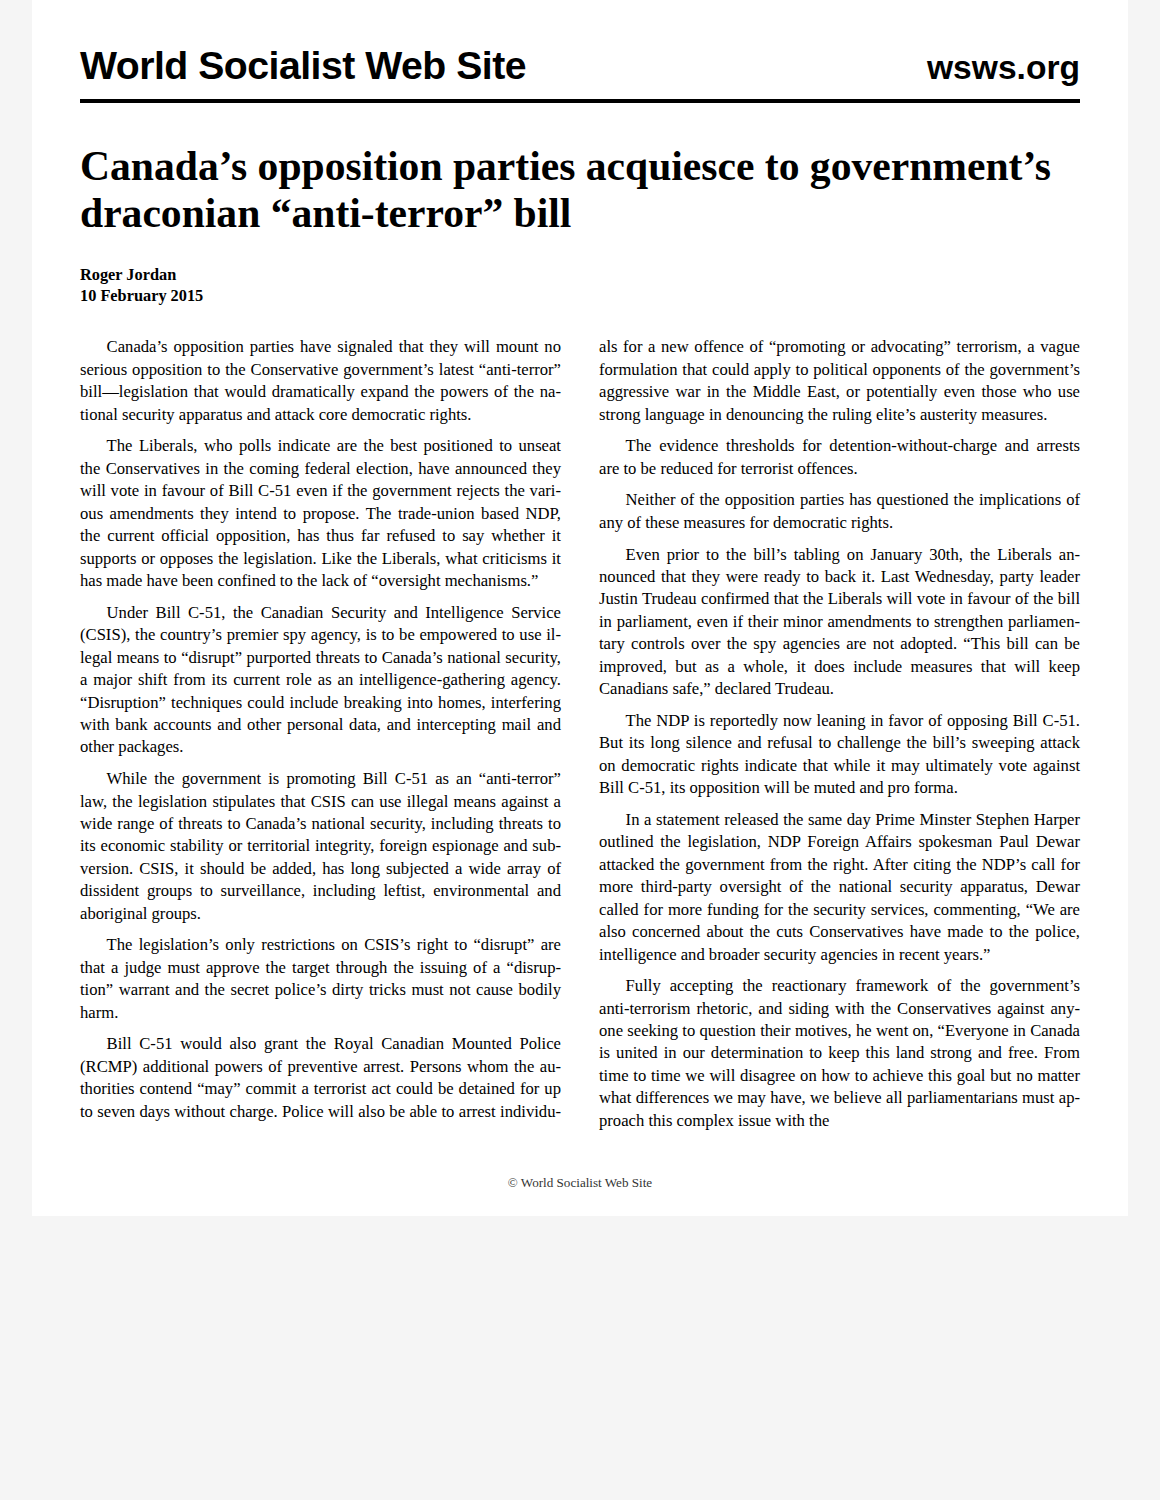World Socialist Web Site
wsws.org
Canada’s opposition parties acquiesce to government’s draconian “anti-terror” bill
Roger Jordan
10 February 2015
Canada’s opposition parties have signaled that they will mount no serious opposition to the Conservative government’s latest “anti-terror” bill—legislation that would dramatically expand the powers of the national security apparatus and attack core democratic rights.
The Liberals, who polls indicate are the best positioned to unseat the Conservatives in the coming federal election, have announced they will vote in favour of Bill C-51 even if the government rejects the various amendments they intend to propose. The trade-union based NDP, the current official opposition, has thus far refused to say whether it supports or opposes the legislation. Like the Liberals, what criticisms it has made have been confined to the lack of “oversight mechanisms.”
Under Bill C-51, the Canadian Security and Intelligence Service (CSIS), the country’s premier spy agency, is to be empowered to use illegal means to “disrupt” purported threats to Canada’s national security, a major shift from its current role as an intelligence-gathering agency. “Disruption” techniques could include breaking into homes, interfering with bank accounts and other personal data, and intercepting mail and other packages.
While the government is promoting Bill C-51 as an “anti-terror” law, the legislation stipulates that CSIS can use illegal means against a wide range of threats to Canada’s national security, including threats to its economic stability or territorial integrity, foreign espionage and subversion. CSIS, it should be added, has long subjected a wide array of dissident groups to surveillance, including leftist, environmental and aboriginal groups.
The legislation’s only restrictions on CSIS’s right to “disrupt” are that a judge must approve the target through the issuing of a “disruption” warrant and the secret police’s dirty tricks must not cause bodily harm.
Bill C-51 would also grant the Royal Canadian Mounted Police (RCMP) additional powers of preventive arrest. Persons whom the authorities contend “may” commit a terrorist act could be detained for up to seven days without charge. Police will also be able to arrest individuals for a new offence of “promoting or advocating” terrorism, a vague formulation that could apply to political opponents of the government’s aggressive war in the Middle East, or potentially even those who use strong language in denouncing the ruling elite’s austerity measures.
The evidence thresholds for detention-without-charge and arrests are to be reduced for terrorist offences.
Neither of the opposition parties has questioned the implications of any of these measures for democratic rights.
Even prior to the bill’s tabling on January 30th, the Liberals announced that they were ready to back it. Last Wednesday, party leader Justin Trudeau confirmed that the Liberals will vote in favour of the bill in parliament, even if their minor amendments to strengthen parliamentary controls over the spy agencies are not adopted. “This bill can be improved, but as a whole, it does include measures that will keep Canadians safe,” declared Trudeau.
The NDP is reportedly now leaning in favor of opposing Bill C-51. But its long silence and refusal to challenge the bill’s sweeping attack on democratic rights indicate that while it may ultimately vote against Bill C-51, its opposition will be muted and pro forma.
In a statement released the same day Prime Minster Stephen Harper outlined the legislation, NDP Foreign Affairs spokesman Paul Dewar attacked the government from the right. After citing the NDP’s call for more third-party oversight of the national security apparatus, Dewar called for more funding for the security services, commenting, “We are also concerned about the cuts Conservatives have made to the police, intelligence and broader security agencies in recent years.”
Fully accepting the reactionary framework of the government’s anti-terrorism rhetoric, and siding with the Conservatives against anyone seeking to question their motives, he went on, “Everyone in Canada is united in our determination to keep this land strong and free. From time to time we will disagree on how to achieve this goal but no matter what differences we may have, we believe all parliamentarians must approach this complex issue with the
© World Socialist Web Site